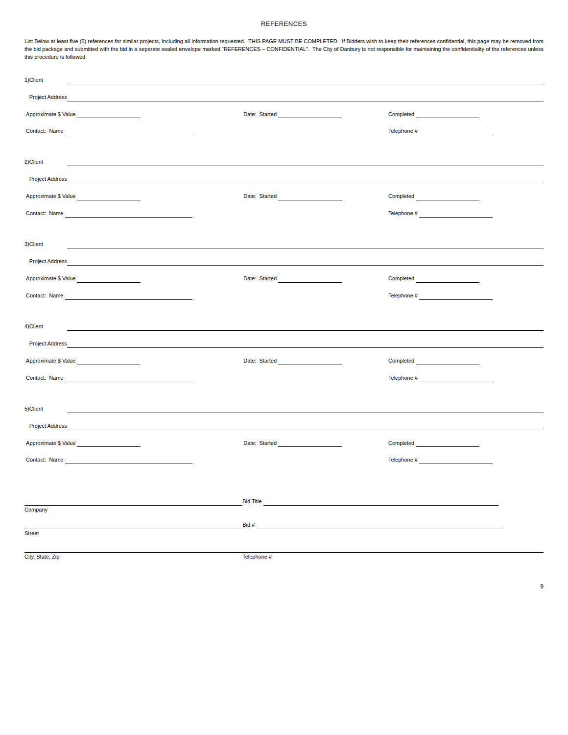REFERENCES
List Below at least five (5) references for similar projects, including all information requested. THIS PAGE MUST BE COMPLETED. If Bidders wish to keep their references confidential, this page may be removed from the bid package and submitted with the bid in a separate sealed envelope marked “REFERENCES – CONFIDENTIAL”. The City of Danbury is not responsible for maintaining the confidentiality of the references unless this procedure is followed.
| 1) | Client | |
| | Project Address | |
| | Approximate $ Value | Date: Started | Completed |
| | Contact: Name | | Telephone # |
| 2) | Client | |
| | Project Address | |
| | Approximate $ Value | Date: Started | Completed |
| | Contact: Name | | Telephone # |
| 3) | Client | |
| | Project Address | |
| | Approximate $ Value | Date: Started | Completed |
| | Contact: Name | | Telephone # |
| 4) | Client | |
| | Project Address | |
| | Approximate $ Value | Date: Started | Completed |
| | Contact: Name | | Telephone # |
| 5) | Client | |
| | Project Address | |
| | Approximate $ Value | Date: Started | Completed |
| | Contact: Name | | Telephone # |
| Company | Bid Title |
| Street | Bid # |
| City, State, Zip | Telephone # |
9